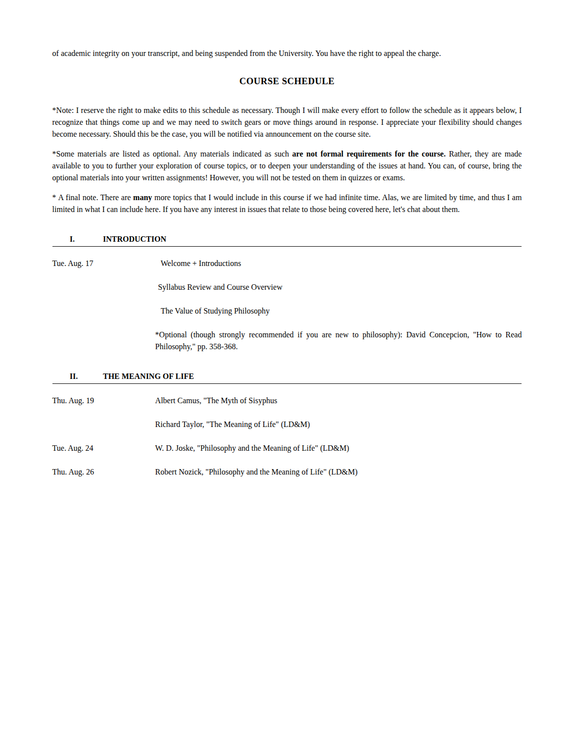of academic integrity on your transcript, and being suspended from the University. You have the right to appeal the charge.
COURSE SCHEDULE
*Note: I reserve the right to make edits to this schedule as necessary. Though I will make every effort to follow the schedule as it appears below, I recognize that things come up and we may need to switch gears or move things around in response. I appreciate your flexibility should changes become necessary. Should this be the case, you will be notified via announcement on the course site.
*Some materials are listed as optional. Any materials indicated as such are not formal requirements for the course. Rather, they are made available to you to further your exploration of course topics, or to deepen your understanding of the issues at hand. You can, of course, bring the optional materials into your written assignments! However, you will not be tested on them in quizzes or exams.
* A final note. There are many more topics that I would include in this course if we had infinite time. Alas, we are limited by time, and thus I am limited in what I can include here. If you have any interest in issues that relate to those being covered here, let's chat about them.
I. INTRODUCTION
Tue. Aug. 17
Welcome + Introductions
Syllabus Review and Course Overview
The Value of Studying Philosophy
*Optional (though strongly recommended if you are new to philosophy): David Concepcion, "How to Read Philosophy," pp. 358-368.
II. THE MEANING OF LIFE
Thu. Aug. 19
Albert Camus, "The Myth of Sisyphus
Richard Taylor, "The Meaning of Life" (LD&M)
Tue. Aug. 24
W. D. Joske, "Philosophy and the Meaning of Life" (LD&M)
Thu. Aug. 26
Robert Nozick, "Philosophy and the Meaning of Life" (LD&M)